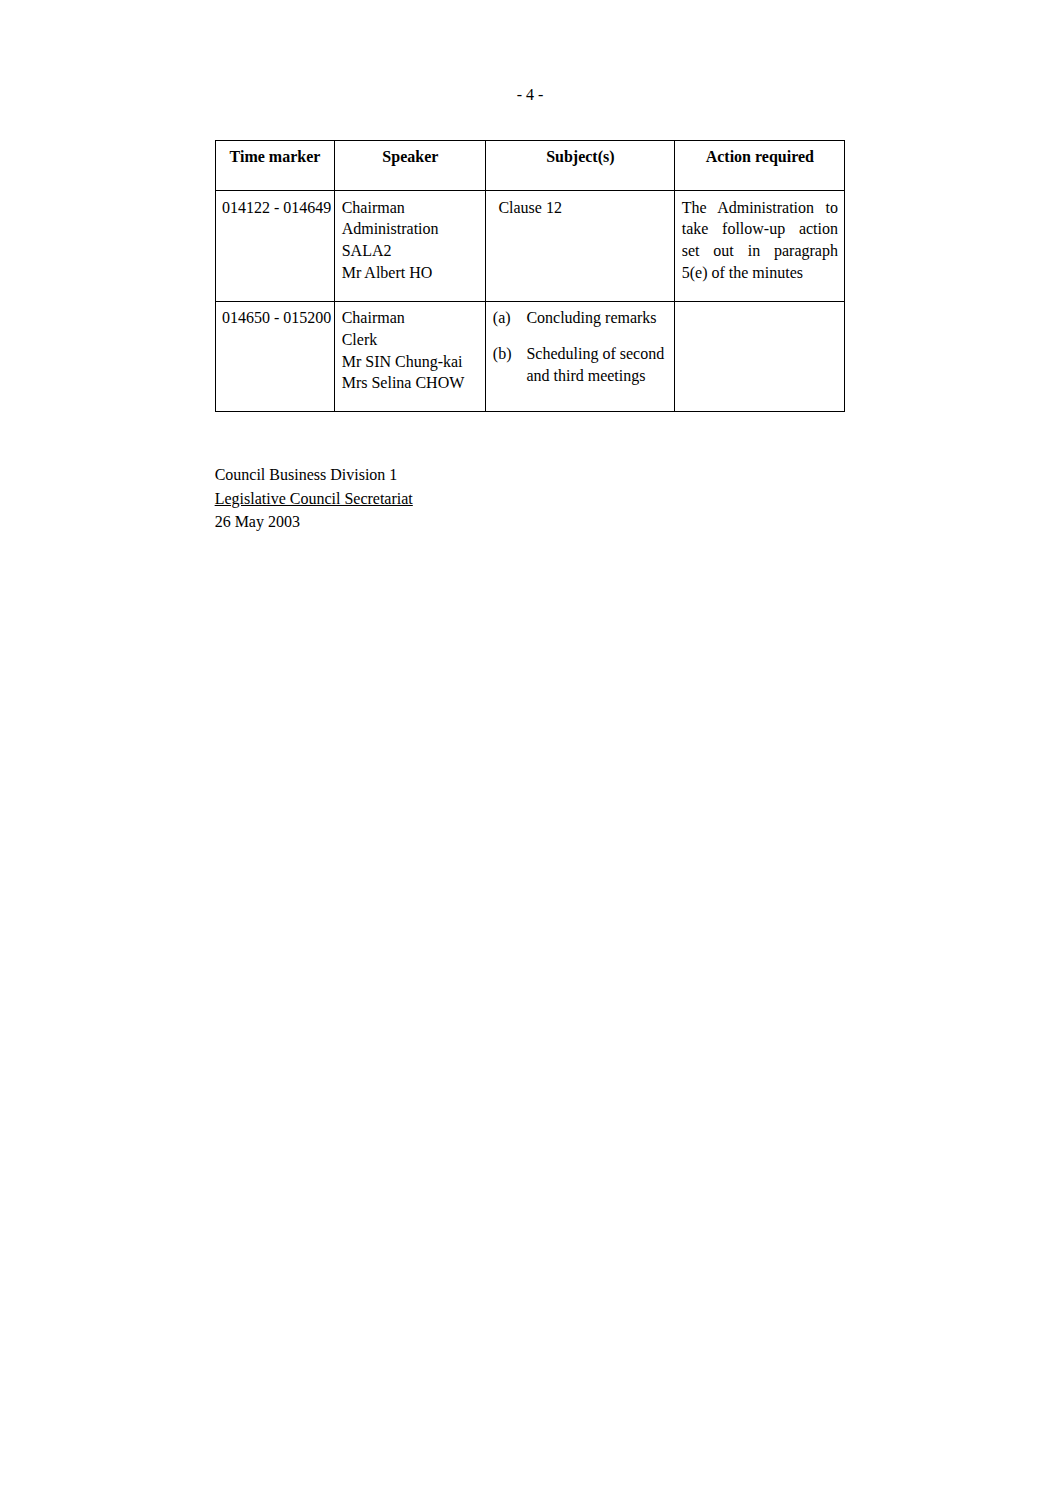- 4 -
| Time marker | Speaker | Subject(s) | Action required |
| --- | --- | --- | --- |
| 014122 - 014649 | Chairman Administration SALA2 Mr Albert HO | Clause 12 | The Administration to take follow-up action set out in paragraph 5(e) of the minutes |
| 014650 - 015200 | Chairman Clerk Mr SIN Chung-kai Mrs Selina CHOW | (a) Concluding remarks (b) Scheduling of second and third meetings | |
Council Business Division 1
Legislative Council Secretariat
26 May 2003